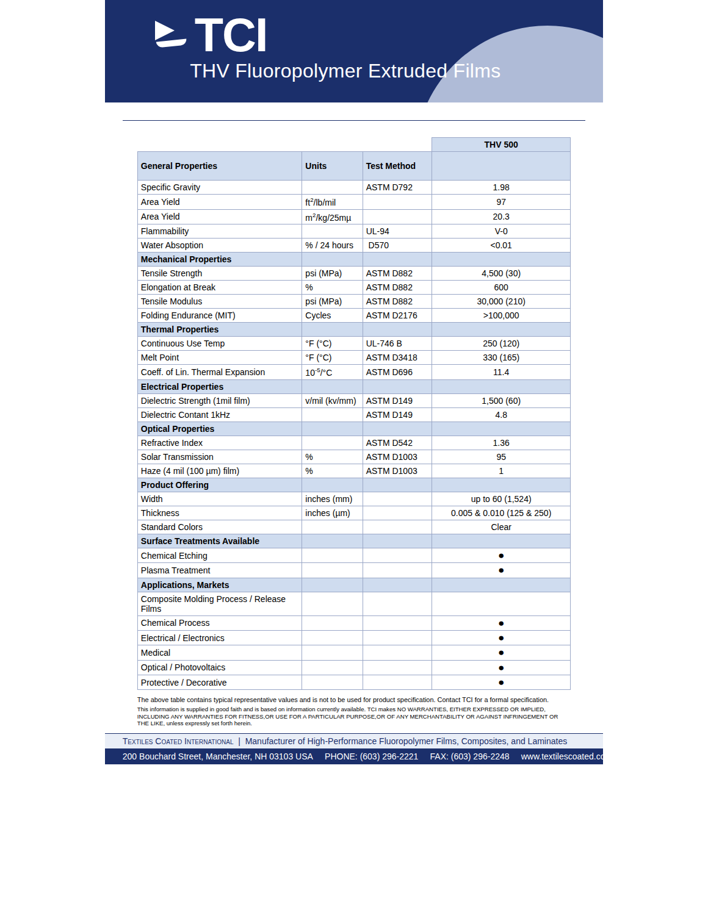TCI
THV Fluoropolymer Extruded Films
| | | | THV 500 |
| --- | --- | --- | --- |
| General Properties | Units | Test Method | |
| Specific Gravity | | ASTM D792 | 1.98 |
| Area Yield | ft 2 /lb/mil | | 97 |
| Area Yield | m 2 /kg/25mµ | | 20.3 |
| Flammability | | UL-94 | V-0 |
| Water Absoption | % / 24 hours | D570 | <0.01 |
| Mechanical Properties | | | |
| Tensile Strength | psi (MPa) | ASTM D882 | 4,500 (30) |
| Elongation at Break | % | ASTM D882 | 600 |
| Tensile Modulus | psi (MPa) | ASTM D882 | 30,000 (210) |
| Folding Endurance (MIT) | Cycles | ASTM D2176 | >100,000 |
| Thermal Properties | | | |
| Continuous Use Temp | °F (°C) | UL-746 B | 250 (120) |
| Melt Point | °F (°C) | ASTM D3418 | 330 (165) |
| Coeff. of Lin. Thermal Expansion | 10 -5 /°C | ASTM D696 | 11.4 |
| Electrical Properties | | | |
| Dielectric Strength (1mil film) | v/mil (kv/mm) | ASTM D149 | 1,500 (60) |
| Dielectric Contant 1kHz | | ASTM D149 | 4.8 |
| Optical Properties | | | |
| Refractive Index | | ASTM D542 | 1.36 |
| Solar Transmission | % | ASTM D1003 | 95 |
| Haze (4 mil (100 µm) film) | % | ASTM D1003 | 1 |
| Product Offering | | | |
| Width | inches (mm) | | up to 60 (1,524) |
| Thickness | inches (µm) | | 0.005 & 0.010 (125 & 250) |
| Standard Colors | | | Clear |
| Surface Treatments Available | | | |
| Chemical Etching | | | ● |
| Plasma Treatment | | | ● |
| Applications, Markets | | | |
| Composite Molding Process / Release Films | | | |
| Chemical Process | | | ● |
| Electrical / Electronics | | | ● |
| Medical | | | ● |
| Optical / Photovoltaics | | | ● |
| Protective / Decorative | | | ● |
The above table contains typical representative values and is not to be used for product specification. Contact TCI for a formal specification.
This information is supplied in good faith and is based on information currently available. TCI makes NO WARRANTIES, EITHER EXPRESSED OR IMPLIED, INCLUDING ANY WARRANTIES FOR FITNESS,OR USE FOR A PARTICULAR PURPOSE,OR OF ANY MERCHANTABILITY OR AGAINST INFRINGEMENT OR THE LIKE, unless expressly set forth herein.
Textiles Coated International | Manufacturer of High-Performance Fluoropolymer Films, Composites, and Laminates
200 Bouchard Street, Manchester, NH 03103 USA PHONE: (603) 296-2221 FAX: (603) 296-2248 www.textilescoated.com